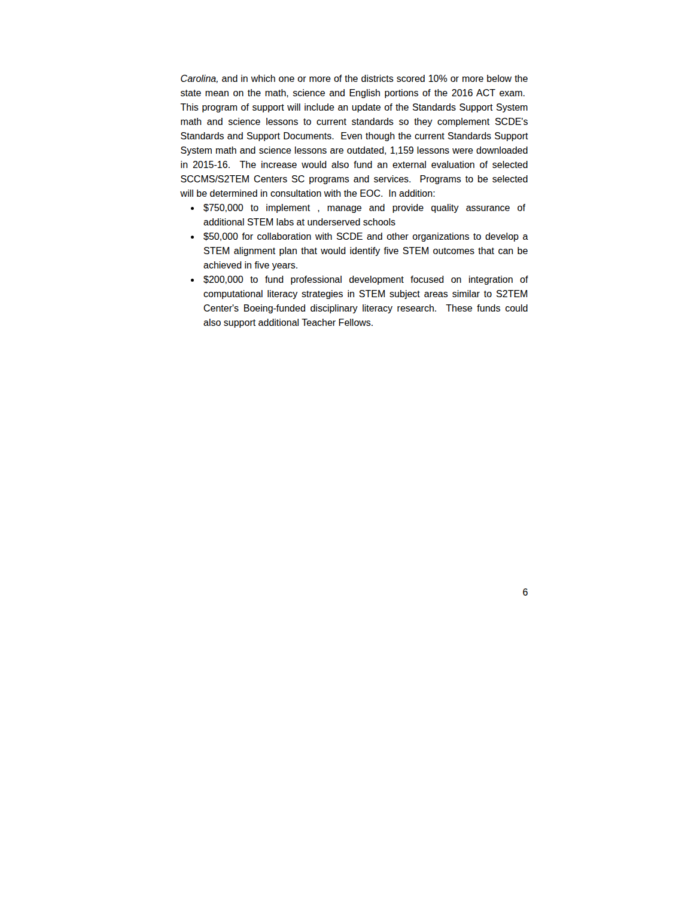Carolina, and in which one or more of the districts scored 10% or more below the state mean on the math, science and English portions of the 2016 ACT exam. This program of support will include an update of the Standards Support System math and science lessons to current standards so they complement SCDE's Standards and Support Documents. Even though the current Standards Support System math and science lessons are outdated, 1,159 lessons were downloaded in 2015-16. The increase would also fund an external evaluation of selected SCCMS/S2TEM Centers SC programs and services. Programs to be selected will be determined in consultation with the EOC. In addition:
$750,000 to implement , manage and provide quality assurance of additional STEM labs at underserved schools
$50,000 for collaboration with SCDE and other organizations to develop a STEM alignment plan that would identify five STEM outcomes that can be achieved in five years.
$200,000 to fund professional development focused on integration of computational literacy strategies in STEM subject areas similar to S2TEM Center's Boeing-funded disciplinary literacy research. These funds could also support additional Teacher Fellows.
6